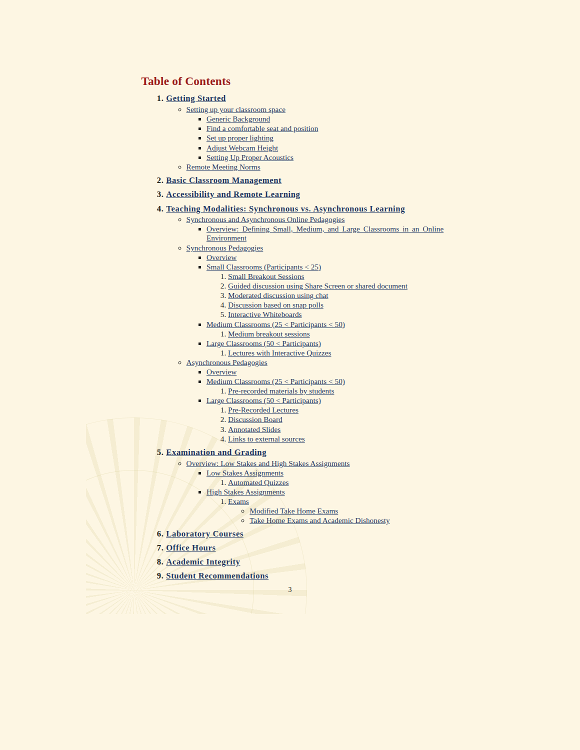Table of Contents
Getting Started
Setting up your classroom space
Generic Background
Find a comfortable seat and position
Set up proper lighting
Adjust Webcam Height
Setting Up Proper Acoustics
Remote Meeting Norms
Basic Classroom Management
Accessibility and Remote Learning
Teaching Modalities: Synchronous vs. Asynchronous Learning
Synchronous and Asynchronous Online Pedagogies
Overview: Defining Small, Medium, and Large Classrooms in an Online Environment
Synchronous Pedagogies
Overview
Small Classrooms (Participants < 25)
Small Breakout Sessions
Guided discussion using Share Screen or shared document
Moderated discussion using chat
Discussion based on snap polls
Interactive Whiteboards
Medium Classrooms (25 < Participants < 50)
Medium breakout sessions
Large Classrooms (50 < Participants)
Lectures with Interactive Quizzes
Asynchronous Pedagogies
Overview
Medium Classrooms (25 < Participants < 50)
Pre-recorded materials by students
Large Classrooms (50 < Participants)
Pre-Recorded Lectures
Discussion Board
Annotated Slides
Links to external sources
Examination and Grading
Overview: Low Stakes and High Stakes Assignments
Low Stakes Assignments
Automated Quizzes
High Stakes Assignments
Exams
Modified Take Home Exams
Take Home Exams and Academic Dishonesty
Laboratory Courses
Office Hours
Academic Integrity
Student Recommendations
3